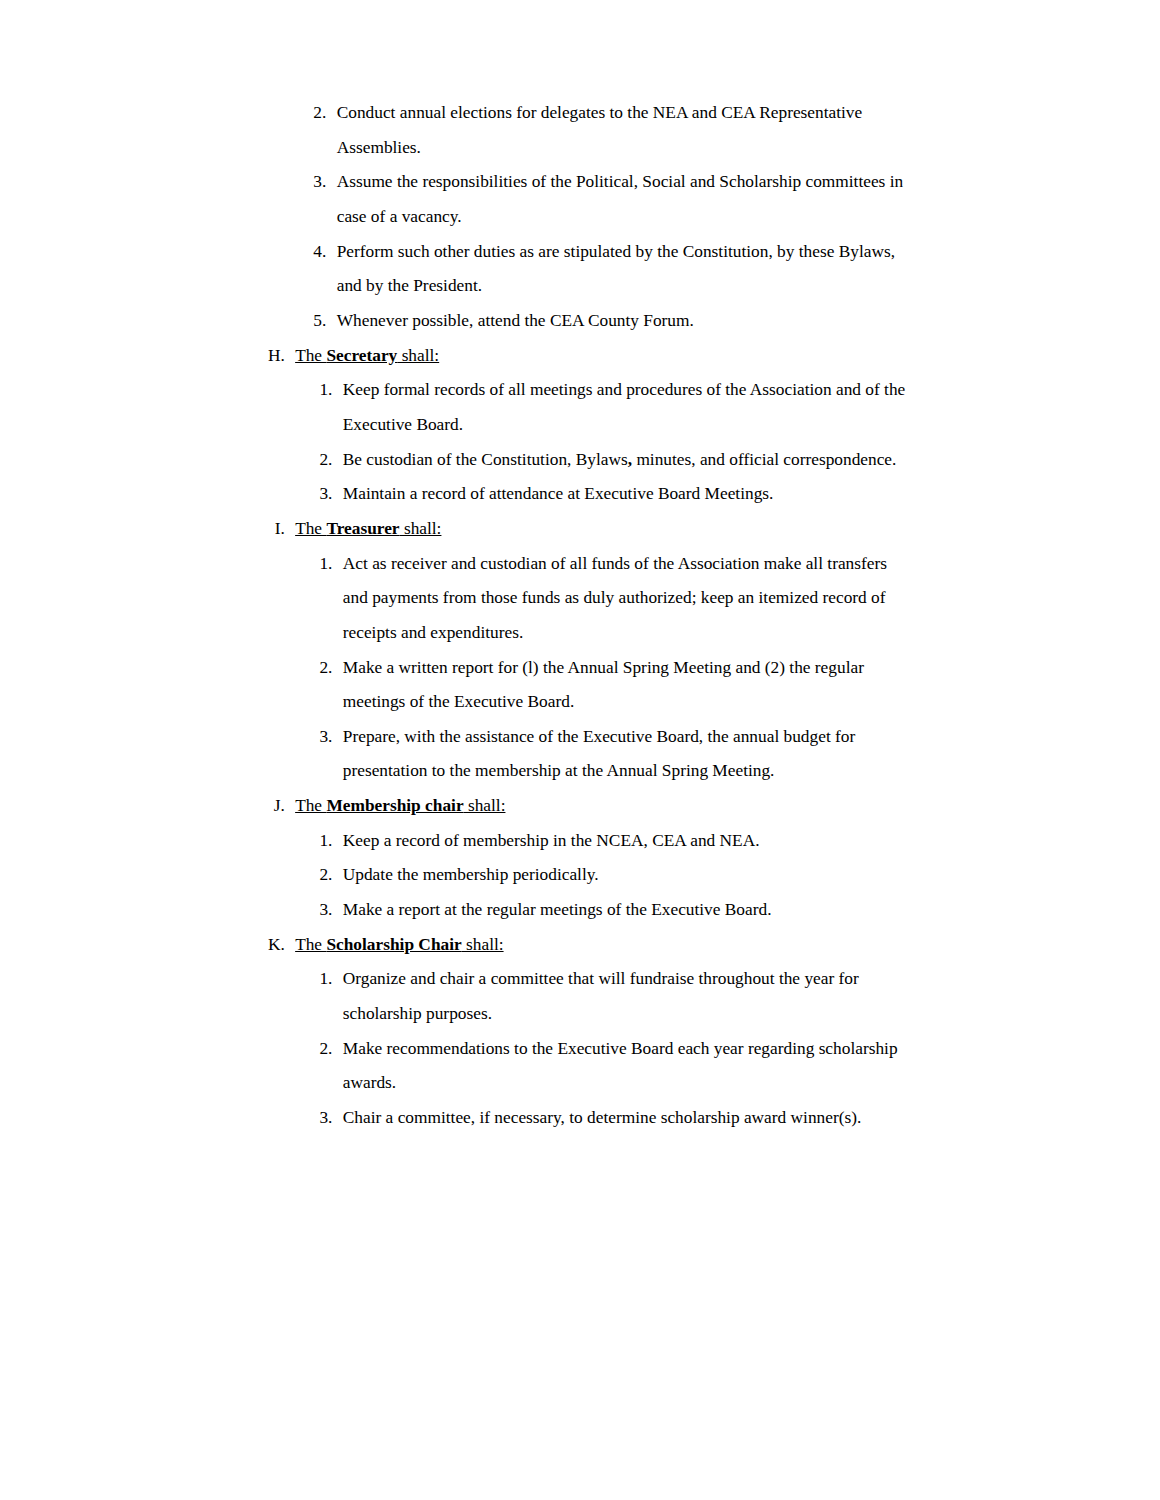Conduct annual elections for delegates to the NEA and CEA Representative Assemblies.
Assume the responsibilities of the Political, Social and Scholarship committees in case of a vacancy.
Perform such other duties as are stipulated by the Constitution, by these Bylaws, and by the President.
Whenever possible, attend the CEA County Forum.
The Secretary shall:
Keep formal records of all meetings and procedures of the Association and of the Executive Board.
Be custodian of the Constitution, Bylaws, minutes, and official correspondence.
Maintain a record of attendance at Executive Board Meetings.
The Treasurer shall:
Act as receiver and custodian of all funds of the Association make all transfers and payments from those funds as duly authorized; keep an itemized record of receipts and expenditures.
Make a written report for (l) the Annual Spring Meeting and (2) the regular meetings of the Executive Board.
Prepare, with the assistance of the Executive Board, the annual budget for presentation to the membership at the Annual Spring Meeting.
The Membership chair shall:
Keep a record of membership in the NCEA, CEA and NEA.
Update the membership periodically.
Make a report at the regular meetings of the Executive Board.
The Scholarship Chair shall:
Organize and chair a committee that will fundraise throughout the year for scholarship purposes.
Make recommendations to the Executive Board each year regarding scholarship awards.
Chair a committee, if necessary, to determine scholarship award winner(s).